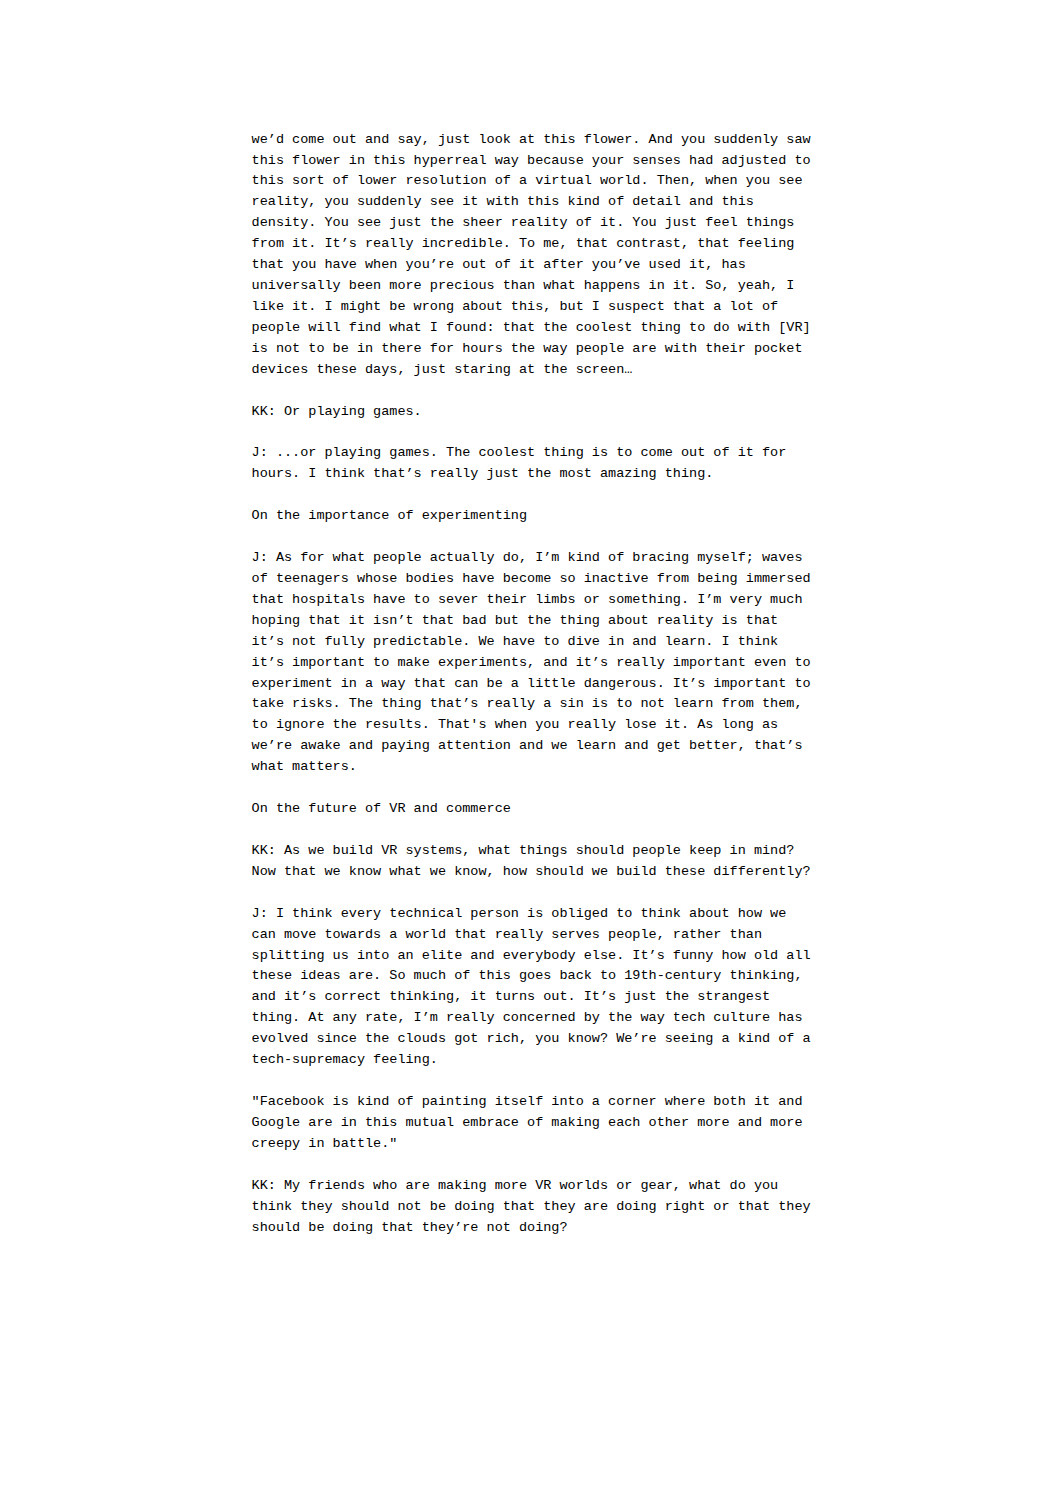we’d come out and say, just look at this flower. And you suddenly saw this flower in this hyperreal way because your senses had adjusted to this sort of lower resolution of a virtual world. Then, when you see reality, you suddenly see it with this kind of detail and this density. You see just the sheer reality of it. You just feel things from it. It’s really incredible. To me, that contrast, that feeling that you have when you’re out of it after you’ve used it, has universally been more precious than what happens in it. So, yeah, I like it. I might be wrong about this, but I suspect that a lot of people will find what I found: that the coolest thing to do with [VR] is not to be in there for hours the way people are with their pocket devices these days, just staring at the screen…
KK: Or playing games.
J: ...or playing games. The coolest thing is to come out of it for hours. I think that’s really just the most amazing thing.
On the importance of experimenting
J: As for what people actually do, I’m kind of bracing myself; waves of teenagers whose bodies have become so inactive from being immersed that hospitals have to sever their limbs or something. I’m very much hoping that it isn’t that bad but the thing about reality is that it’s not fully predictable. We have to dive in and learn. I think it’s important to make experiments, and it’s really important even to experiment in a way that can be a little dangerous. It’s important to take risks. The thing that’s really a sin is to not learn from them, to ignore the results. That's when you really lose it. As long as we’re awake and paying attention and we learn and get better, that’s what matters.
On the future of VR and commerce
KK: As we build VR systems, what things should people keep in mind? Now that we know what we know, how should we build these differently?
J: I think every technical person is obliged to think about how we can move towards a world that really serves people, rather than splitting us into an elite and everybody else. It’s funny how old all these ideas are. So much of this goes back to 19th-century thinking, and it’s correct thinking, it turns out. It’s just the strangest thing. At any rate, I’m really concerned by the way tech culture has evolved since the clouds got rich, you know? We’re seeing a kind of a tech-supremacy feeling.
"Facebook is kind of painting itself into a corner where both it and Google are in this mutual embrace of making each other more and more creepy in battle."
KK: My friends who are making more VR worlds or gear, what do you think they should not be doing that they are doing right or that they should be doing that they’re not doing?